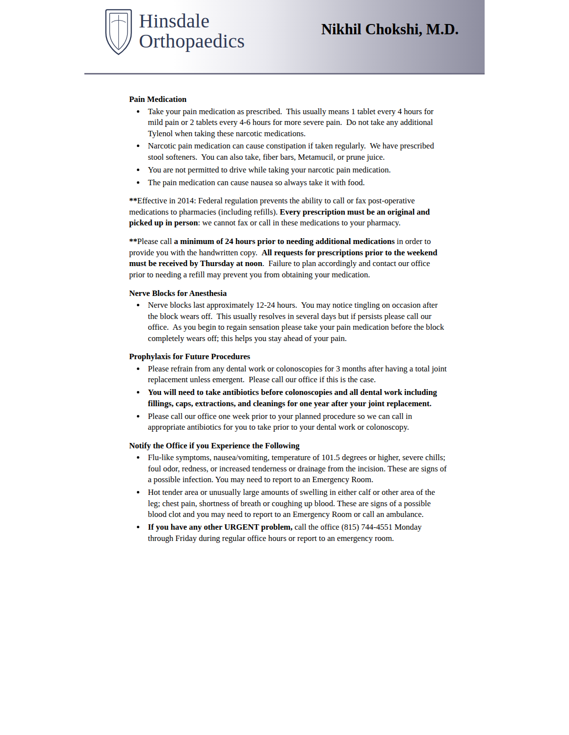Hinsdale
Orthopaedics
Nikhil Chokshi, M.D.
Pain Medication
Take your pain medication as prescribed. This usually means 1 tablet every 4 hours for mild pain or 2 tablets every 4-6 hours for more severe pain. Do not take any additional Tylenol when taking these narcotic medications.
Narcotic pain medication can cause constipation if taken regularly. We have prescribed stool softeners. You can also take, fiber bars, Metamucil, or prune juice.
You are not permitted to drive while taking your narcotic pain medication.
The pain medication can cause nausea so always take it with food.
**Effective in 2014: Federal regulation prevents the ability to call or fax post-operative medications to pharmacies (including refills). Every prescription must be an original and picked up in person: we cannot fax or call in these medications to your pharmacy.
**Please call a minimum of 24 hours prior to needing additional medications in order to provide you with the handwritten copy. All requests for prescriptions prior to the weekend must be received by Thursday at noon. Failure to plan accordingly and contact our office prior to needing a refill may prevent you from obtaining your medication.
Nerve Blocks for Anesthesia
Nerve blocks last approximately 12-24 hours. You may notice tingling on occasion after the block wears off. This usually resolves in several days but if persists please call our office. As you begin to regain sensation please take your pain medication before the block completely wears off; this helps you stay ahead of your pain.
Prophylaxis for Future Procedures
Please refrain from any dental work or colonoscopies for 3 months after having a total joint replacement unless emergent. Please call our office if this is the case.
You will need to take antibiotics before colonoscopies and all dental work including fillings, caps, extractions, and cleanings for one year after your joint replacement.
Please call our office one week prior to your planned procedure so we can call in appropriate antibiotics for you to take prior to your dental work or colonoscopy.
Notify the Office if you Experience the Following
Flu-like symptoms, nausea/vomiting, temperature of 101.5 degrees or higher, severe chills; foul odor, redness, or increased tenderness or drainage from the incision. These are signs of a possible infection. You may need to report to an Emergency Room.
Hot tender area or unusually large amounts of swelling in either calf or other area of the leg; chest pain, shortness of breath or coughing up blood. These are signs of a possible blood clot and you may need to report to an Emergency Room or call an ambulance.
If you have any other URGENT problem, call the office (815) 744-4551 Monday through Friday during regular office hours or report to an emergency room.